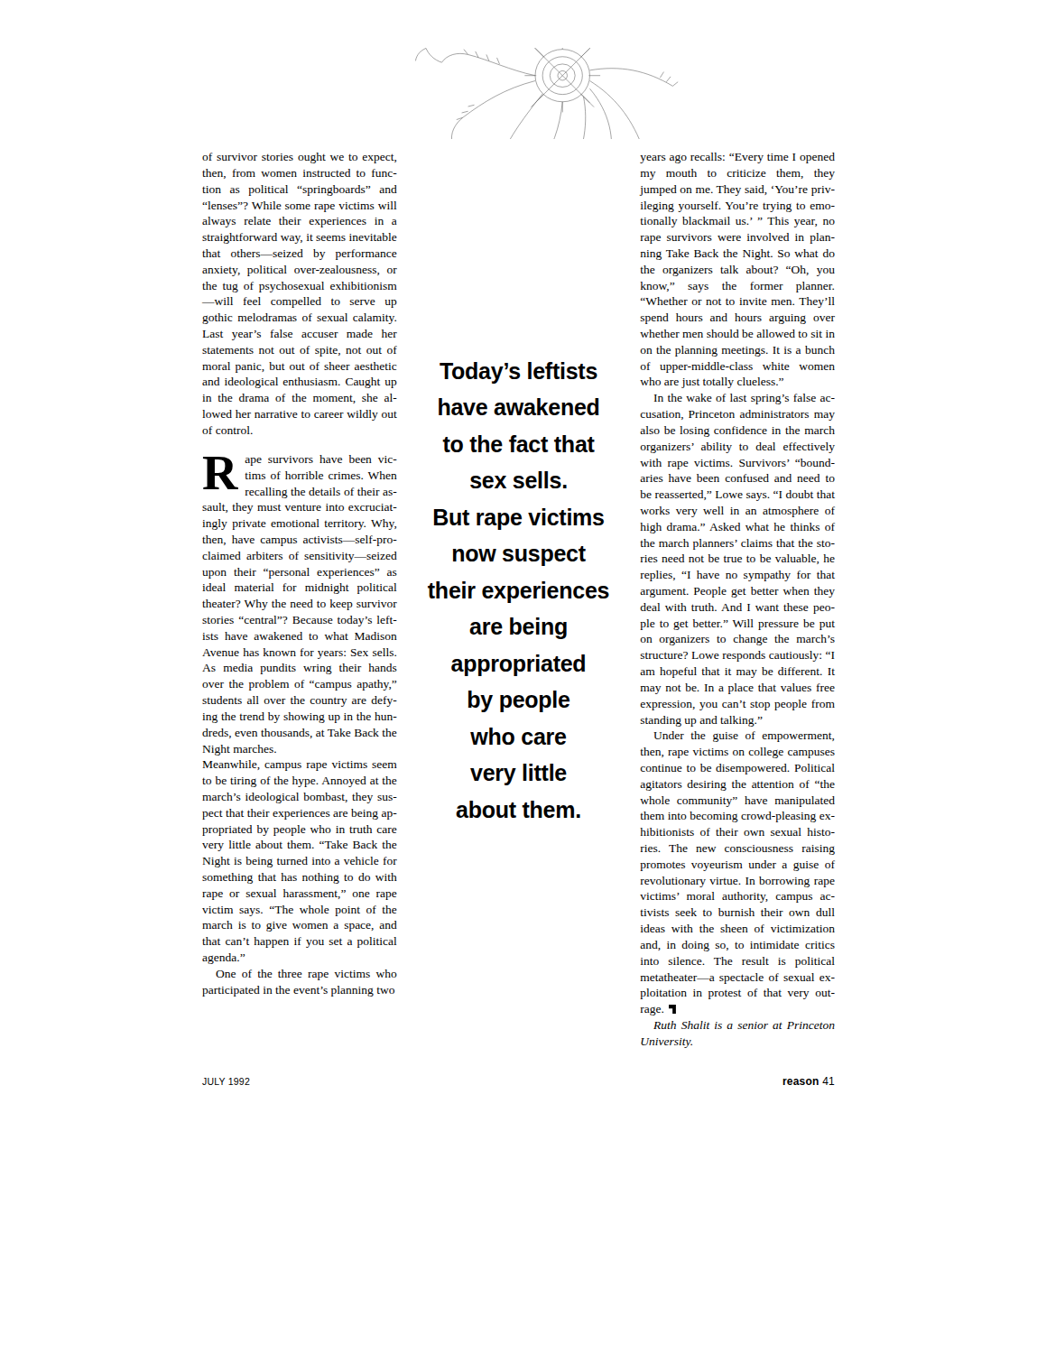of survivor stories ought we to expect, then, from women instructed to function as political “springboards” and “lenses”? While some rape victims will always relate their experiences in a straightforward way, it seems inevitable that others—seized by performance anxiety, political over-zealousness, or the tug of psychosexual exhibitionism—will feel compelled to serve up gothic melodramas of sexual calamity. Last year’s false accuser made her statements not out of spite, not out of moral panic, but out of sheer aesthetic and ideological enthusiasm. Caught up in the drama of the moment, she allowed her narrative to career wildly out of control.
Rape survivors have been victims of horrible crimes. When recalling the details of their assault, they must venture into excruciatingly private emotional territory. Why, then, have campus activists—self-proclaimed arbiters of sensitivity—seized upon their “personal experiences” as ideal material for midnight political theater? Why the need to keep survivor stories “central”? Because today’s leftists have awakened to what Madison Avenue has known for years: Sex sells. As media pundits wring their hands over the problem of “campus apathy,” students all over the country are defying the trend by showing up in the hundreds, even thousands, at Take Back the Night marches.
Meanwhile, campus rape victims seem to be tiring of the hype. Annoyed at the march’s ideological bombast, they suspect that their experiences are being appropriated by people who in truth care very little about them. “Take Back the Night is being turned into a vehicle for something that has nothing to do with rape or sexual harassment,” one rape victim says. “The whole point of the march is to give women a space, and that can’t happen if you set a political agenda.”
One of the three rape victims who participated in the event’s planning two
Today’s leftists have awakened to the fact that sex sells. But rape victims now suspect their experiences are being appropriated by people who care very little about them.
years ago recalls: “Every time I opened my mouth to criticize them, they jumped on me. They said, ‘You’re privileging yourself. You’re trying to emotionally blackmail us.’ ” This year, no rape survivors were involved in planning Take Back the Night. So what do the organizers talk about? “Oh, you know,” says the former planner. “Whether or not to invite men. They’ll spend hours and hours arguing over whether men should be allowed to sit in on the planning meetings. It is a bunch of upper-middle-class white women who are just totally clueless.”
In the wake of last spring’s false accusation, Princeton administrators may also be losing confidence in the march organizers’ ability to deal effectively with rape victims. Survivors’ “boundaries have been confused and need to be reasserted,” Lowe says. “I doubt that works very well in an atmosphere of high drama.” Asked what he thinks of the march planners’ claims that the stories need not be true to be valuable, he replies, “I have no sympathy for that argument. People get better when they deal with truth. And I want these people to get better.” Will pressure be put on organizers to change the march’s structure? Lowe responds cautiously: “I am hopeful that it may be different. It may not be. In a place that values free expression, you can’t stop people from standing up and talking.”
Under the guise of empowerment, then, rape victims on college campuses continue to be disempowered. Political agitators desiring the attention of “the whole community” have manipulated them into becoming crowd-pleasing exhibitionists of their own sexual histories. The new consciousness raising promotes voyeurism under a guise of revolutionary virtue. In borrowing rape victims’ moral authority, campus activists seek to burnish their own dull ideas with the sheen of victimization and, in doing so, to intimidate critics into silence. The result is political metatheater—a spectacle of sexual exploitation in protest of that very outrage.
Ruth Shalit is a senior at Princeton University.
JULY 1992
reason 41